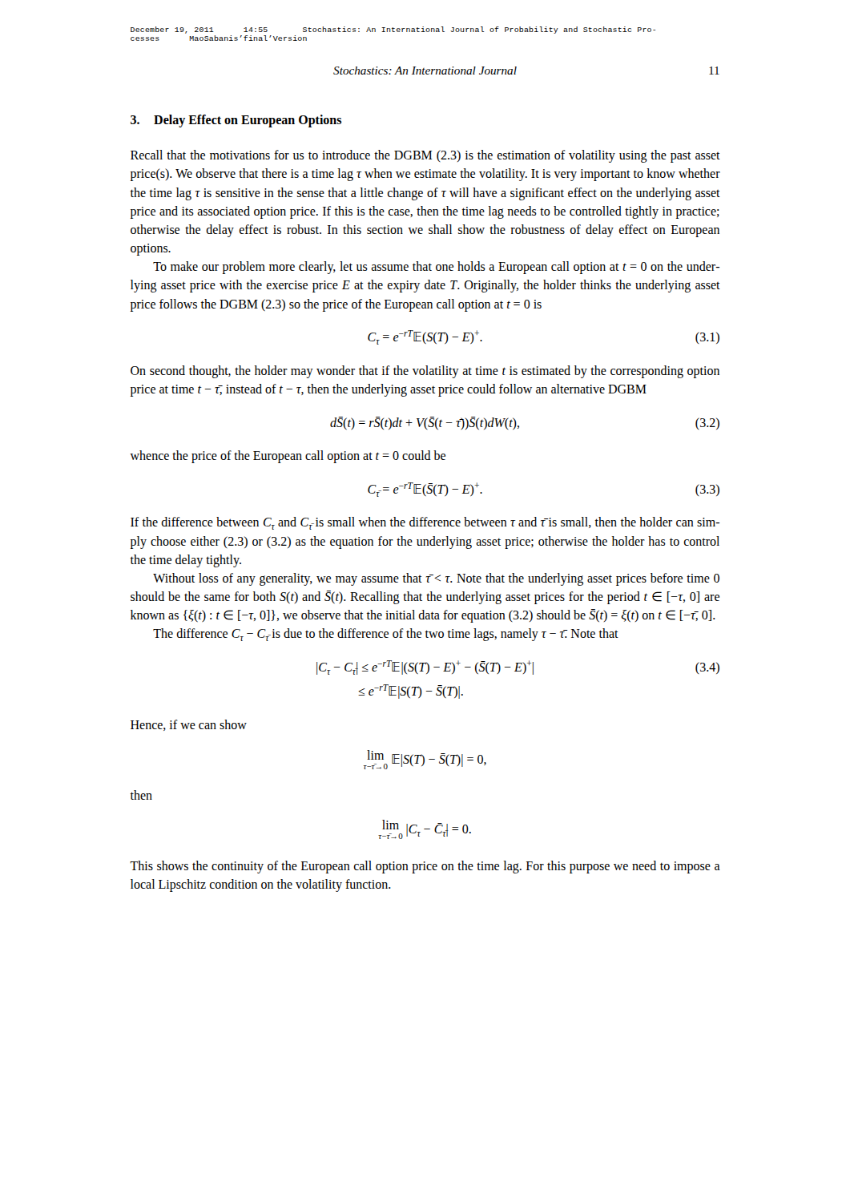December 19, 2011 14:55 Stochastics: An International Journal of Probability and Stochastic Pro- cesses MaoSabanis’final’Version
Stochastics: An International Journal 11
3. Delay Effect on European Options
Recall that the motivations for us to introduce the DGBM (2.3) is the estimation of volatility using the past asset price(s). We observe that there is a time lag τ when we estimate the volatility. It is very important to know whether the time lag τ is sensitive in the sense that a little change of τ will have a significant effect on the underlying asset price and its associated option price. If this is the case, then the time lag needs to be controlled tightly in practice; otherwise the delay effect is robust. In this section we shall show the robustness of delay effect on European options.
To make our problem more clearly, let us assume that one holds a European call option at t = 0 on the underlying asset price with the exercise price E at the expiry date T. Originally, the holder thinks the underlying asset price follows the DGBM (2.3) so the price of the European call option at t = 0 is
Cτ = e−rT𝔼(S(T) − E)+.
(3.1)
On second thought, the holder may wonder that if the volatility at time t is estimated by the corresponding option price at time t − τ̄, instead of t − τ, then the underlying asset price could follow an alternative DGBM
dS̄(t) = rS̄(t)dt + V(S̄(t − τ̄))S̄(t)dW(t),
(3.2)
whence the price of the European call option at t = 0 could be
Cτ̄ = e−rT𝔼(S̄(T) − E)+.
(3.3)
If the difference between Cτ and Cτ̄ is small when the difference between τ and τ̄ is small, then the holder can simply choose either (2.3) or (3.2) as the equation for the underlying asset price; otherwise the holder has to control the time delay tightly.
Without loss of any generality, we may assume that τ̄ < τ. Note that the underlying asset prices before time 0 should be the same for both S(t) and S̄(t). Recalling that the underlying asset prices for the period t ∈ [−τ, 0] are known as {ξ(t) : t ∈ [−τ, 0]}, we observe that the initial data for equation (3.2) should be S̄(t) = ξ(t) on t ∈ [−τ̄, 0].
The difference Cτ − Cτ̄ is due to the difference of the two time lags, namely τ − τ̄. Note that
|Cτ − Cτ̄| ≤ e−rT𝔼|(S(T) − E)+ − (S̄(T) − E)+|
≤ e−rT𝔼|S(T) − S̄(T)|.
(3.4)
Hence, if we can show
lim τ−τ̄→0 𝔼|S(T) − S̄(T)| = 0,
then
lim τ−τ̄→0|Cτ − C̄τ̄| = 0.
This shows the continuity of the European call option price on the time lag. For this purpose we need to impose a local Lipschitz condition on the volatility function.